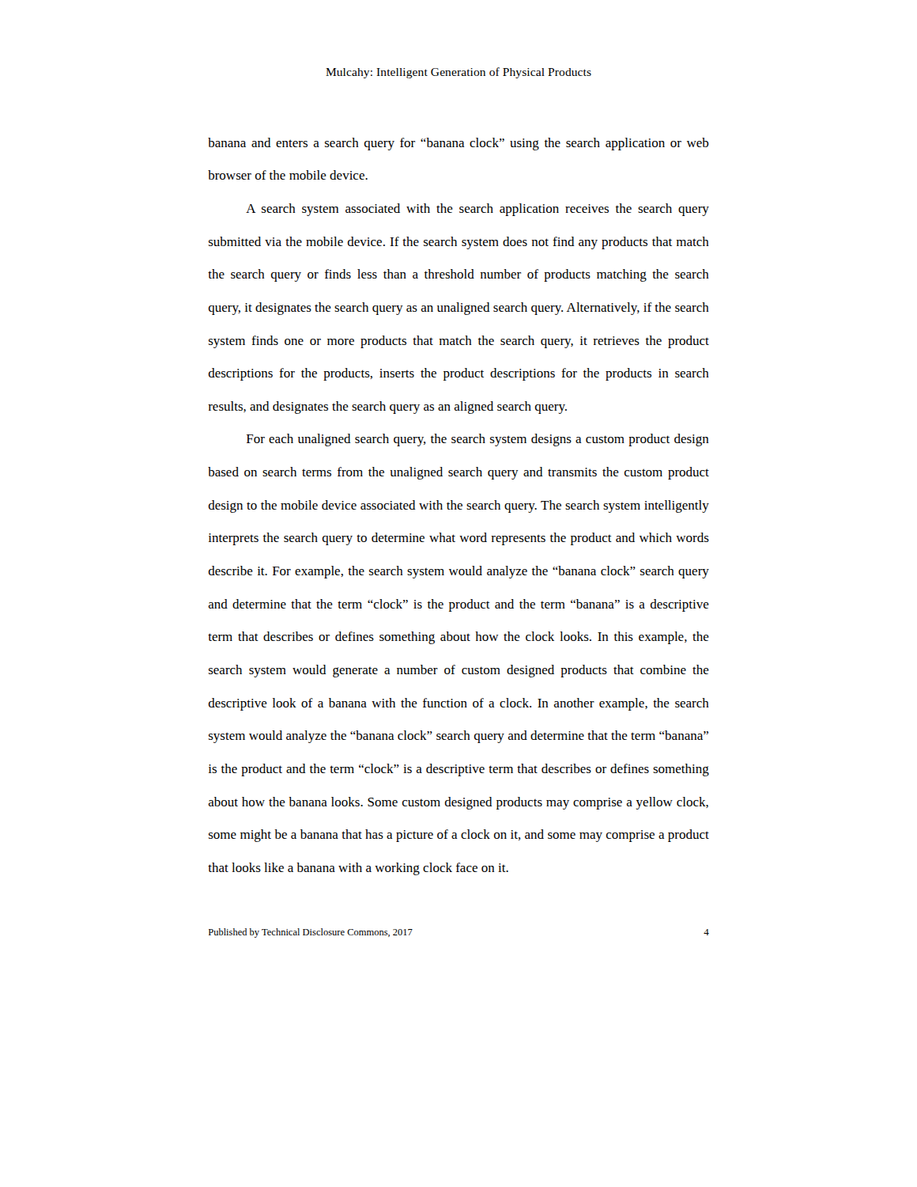Mulcahy: Intelligent Generation of Physical Products
banana and enters a search query for “banana clock” using the search application or web browser of the mobile device.
A search system associated with the search application receives the search query submitted via the mobile device. If the search system does not find any products that match the search query or finds less than a threshold number of products matching the search query, it designates the search query as an unaligned search query. Alternatively, if the search system finds one or more products that match the search query, it retrieves the product descriptions for the products, inserts the product descriptions for the products in search results, and designates the search query as an aligned search query.
For each unaligned search query, the search system designs a custom product design based on search terms from the unaligned search query and transmits the custom product design to the mobile device associated with the search query. The search system intelligently interprets the search query to determine what word represents the product and which words describe it. For example, the search system would analyze the “banana clock” search query and determine that the term “clock” is the product and the term “banana” is a descriptive term that describes or defines something about how the clock looks. In this example, the search system would generate a number of custom designed products that combine the descriptive look of a banana with the function of a clock. In another example, the search system would analyze the “banana clock” search query and determine that the term “banana” is the product and the term “clock” is a descriptive term that describes or defines something about how the banana looks. Some custom designed products may comprise a yellow clock, some might be a banana that has a picture of a clock on it, and some may comprise a product that looks like a banana with a working clock face on it.
Published by Technical Disclosure Commons, 2017 4